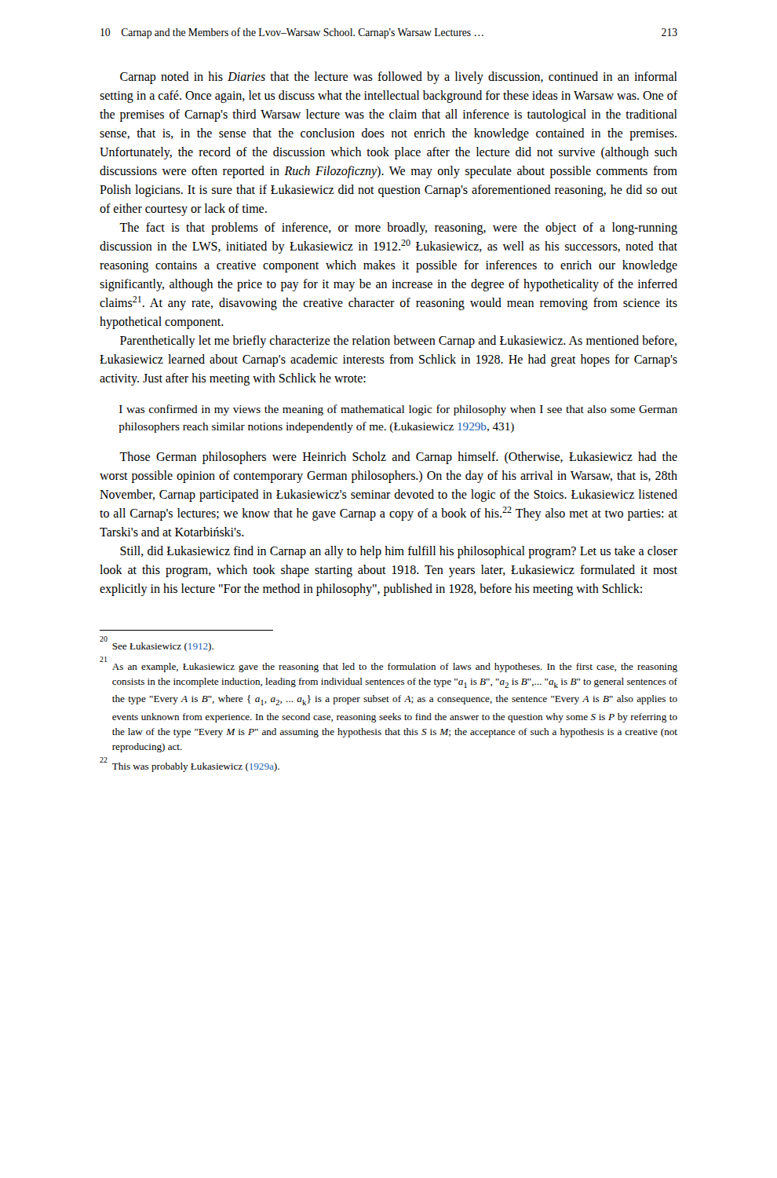10 Carnap and the Members of the Lvov–Warsaw School. Carnap's Warsaw Lectures … 213
Carnap noted in his Diaries that the lecture was followed by a lively discussion, continued in an informal setting in a café. Once again, let us discuss what the intellectual background for these ideas in Warsaw was. One of the premises of Carnap's third Warsaw lecture was the claim that all inference is tautological in the traditional sense, that is, in the sense that the conclusion does not enrich the knowledge contained in the premises. Unfortunately, the record of the discussion which took place after the lecture did not survive (although such discussions were often reported in Ruch Filozoficzny). We may only speculate about possible comments from Polish logicians. It is sure that if Łukasiewicz did not question Carnap's aforementioned reasoning, he did so out of either courtesy or lack of time.
The fact is that problems of inference, or more broadly, reasoning, were the object of a long-running discussion in the LWS, initiated by Łukasiewicz in 1912.20 Łukasiewicz, as well as his successors, noted that reasoning contains a creative component which makes it possible for inferences to enrich our knowledge significantly, although the price to pay for it may be an increase in the degree of hypotheticality of the inferred claims21. At any rate, disavowing the creative character of reasoning would mean removing from science its hypothetical component.
Parenthetically let me briefly characterize the relation between Carnap and Łukasiewicz. As mentioned before, Łukasiewicz learned about Carnap's academic interests from Schlick in 1928. He had great hopes for Carnap's activity. Just after his meeting with Schlick he wrote:
I was confirmed in my views the meaning of mathematical logic for philosophy when I see that also some German philosophers reach similar notions independently of me. (Łukasiewicz 1929b, 431)
Those German philosophers were Heinrich Scholz and Carnap himself. (Otherwise, Łukasiewicz had the worst possible opinion of contemporary German philosophers.) On the day of his arrival in Warsaw, that is, 28th November, Carnap participated in Łukasiewicz's seminar devoted to the logic of the Stoics. Łukasiewicz listened to all Carnap's lectures; we know that he gave Carnap a copy of a book of his.22 They also met at two parties: at Tarski's and at Kotarbiński's.
Still, did Łukasiewicz find in Carnap an ally to help him fulfill his philosophical program? Let us take a closer look at this program, which took shape starting about 1918. Ten years later, Łukasiewicz formulated it most explicitly in his lecture "For the method in philosophy", published in 1928, before his meeting with Schlick:
20See Łukasiewicz (1912).
21As an example, Łukasiewicz gave the reasoning that led to the formulation of laws and hypotheses. In the first case, the reasoning consists in the incomplete induction, leading from individual sentences of the type "a1 is B", "a2 is B",... "ak is B" to general sentences of the type "Every A is B", where { a1, a2, ... ak} is a proper subset of A; as a consequence, the sentence "Every A is B" also applies to events unknown from experience. In the second case, reasoning seeks to find the answer to the question why some S is P by referring to the law of the type "Every M is P" and assuming the hypothesis that this S is M; the acceptance of such a hypothesis is a creative (not reproducing) act.
22This was probably Łukasiewicz (1929a).